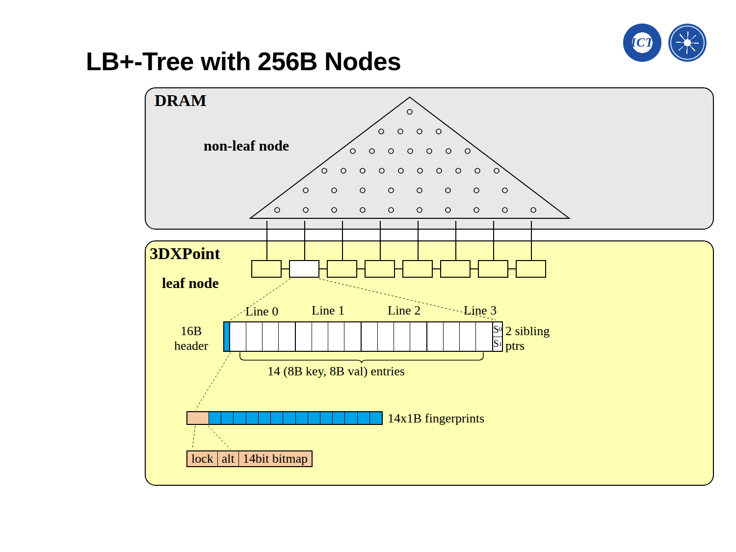LB+-Tree with 256B Nodes
DRAM
non-leaf node
3DXPoint
leaf node
Line 0
Line 1
Line 2
Line 3
16B
header
S0
S1
2 sibling
ptrs
14 (8B key, 8B val) entries
14x1B fingerprints
lock
alt
14bit bitmap